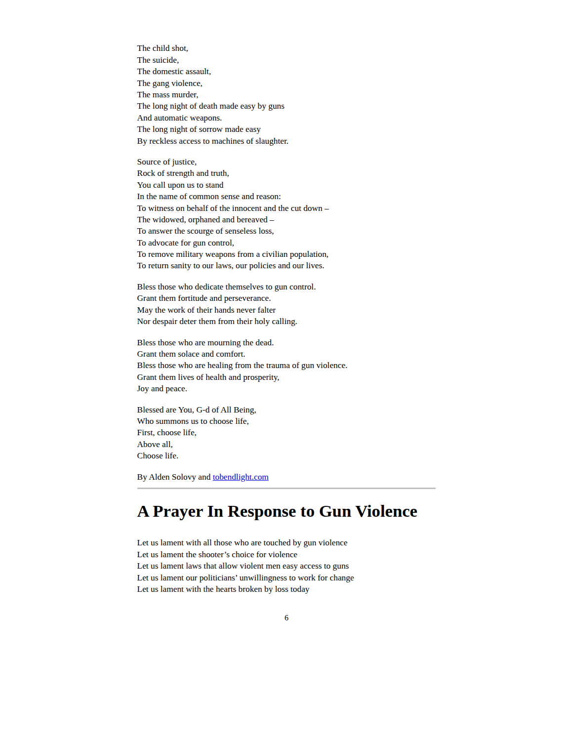The child shot,
The suicide,
The domestic assault,
The gang violence,
The mass murder,
The long night of death made easy by guns
And automatic weapons.
The long night of sorrow made easy
By reckless access to machines of slaughter.
Source of justice,
Rock of strength and truth,
You call upon us to stand
In the name of common sense and reason:
To witness on behalf of the innocent and the cut down –
The widowed, orphaned and bereaved –
To answer the scourge of senseless loss,
To advocate for gun control,
To remove military weapons from a civilian population,
To return sanity to our laws, our policies and our lives.
Bless those who dedicate themselves to gun control.
Grant them fortitude and perseverance.
May the work of their hands never falter
Nor despair deter them from their holy calling.
Bless those who are mourning the dead.
Grant them solace and comfort.
Bless those who are healing from the trauma of gun violence.
Grant them lives of health and prosperity,
Joy and peace.
Blessed are You, G-d of All Being,
Who summons us to choose life,
First, choose life,
Above all,
Choose life.
By Alden Solovy and tobendlight.com
A Prayer In Response to Gun Violence
Let us lament with all those who are touched by gun violence
Let us lament the shooter’s choice for violence
Let us lament laws that allow violent men easy access to guns
Let us lament our politicians’ unwillingness to work for change
Let us lament with the hearts broken by loss today
6